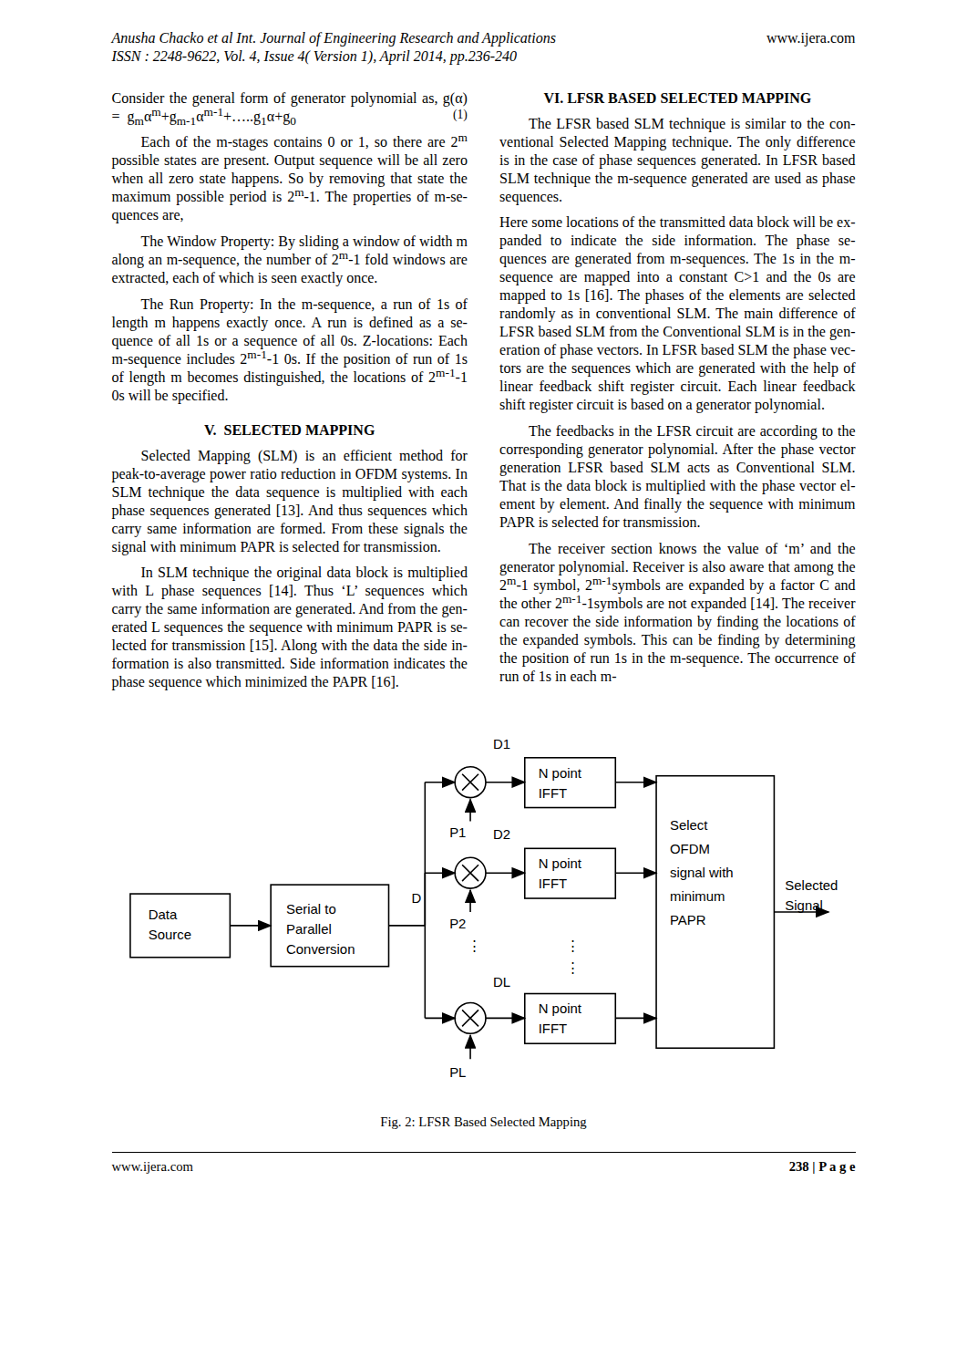Anusha Chacko et al Int. Journal of Engineering Research and Applications www.ijera.com
ISSN : 2248-9622, Vol. 4, Issue 4( Version 1), April 2014, pp.236-240
Consider the general form of generator polynomial as, g(α) = gmαm+gm-1αm-1+…..g1α+g0 (1)
Each of the m-stages contains 0 or 1, so there are 2m possible states are present. Output sequence will be all zero when all zero state happens. So by removing that state the maximum possible period is 2m-1. The properties of m-sequences are,
The Window Property: By sliding a window of width m along an m-sequence, the number of 2m-1 fold windows are extracted, each of which is seen exactly once.
The Run Property: In the m-sequence, a run of 1s of length m happens exactly once. A run is defined as a sequence of all 1s or a sequence of all 0s. Z-locations: Each m-sequence includes 2m-1-1 0s. If the position of run of 1s of length m becomes distinguished, the locations of 2m-1-1 0s will be specified.
V. Selected Mapping
Selected Mapping (SLM) is an efficient method for peak-to-average power ratio reduction in OFDM systems. In SLM technique the data sequence is multiplied with each phase sequences generated [13]. And thus sequences which carry same information are formed. From these signals the signal with minimum PAPR is selected for transmission.
In SLM technique the original data block is multiplied with L phase sequences [14]. Thus ‘L’ sequences which carry the same information are generated. And from the generated L sequences the sequence with minimum PAPR is selected for transmission [15]. Along with the data the side information is also transmitted. Side information indicates the phase sequence which minimized the PAPR [16].
VI. LFSR Based Selected Mapping
The LFSR based SLM technique is similar to the conventional Selected Mapping technique. The only difference is in the case of phase sequences generated. In LFSR based SLM technique the m-sequence generated are used as phase sequences.
Here some locations of the transmitted data block will be expanded to indicate the side information. The phase sequences are generated from m-sequences. The 1s in the m-sequence are mapped into a constant C>1 and the 0s are mapped to 1s [16]. The phases of the elements are selected randomly as in conventional SLM. The main difference of LFSR based SLM from the Conventional SLM is in the generation of phase vectors. In LFSR based SLM the phase vectors are the sequences which are generated with the help of linear feedback shift register circuit. Each linear feedback shift register circuit is based on a generator polynomial.
The feedbacks in the LFSR circuit are according to the corresponding generator polynomial. After the phase vector generation LFSR based SLM acts as Conventional SLM. That is the data block is multiplied with the phase vector element by element. And finally the sequence with minimum PAPR is selected for transmission.
The receiver section knows the value of ‘m’ and the generator polynomial. Receiver is also aware that among the 2m-1 symbol, 2m-1symbols are expanded by a factor C and the other 2m-1-1symbols are not expanded [14]. The receiver can recover the side information by finding the locations of the expanded symbols. This can be finding by determining the position of run 1s in the m-sequence. The occurrence of run of 1s in each m-
Data Source Serial to Parallel Conversion N point IFFT N point IFFT N point IFFT Select OFDM signal with minimum PAPR Selected Signal D D1 D2 DL P1 P2 PL ⋮ ⋮ ⋮
Fig. 2: LFSR Based Selected Mapping
www.ijera.com 238 | P a g e